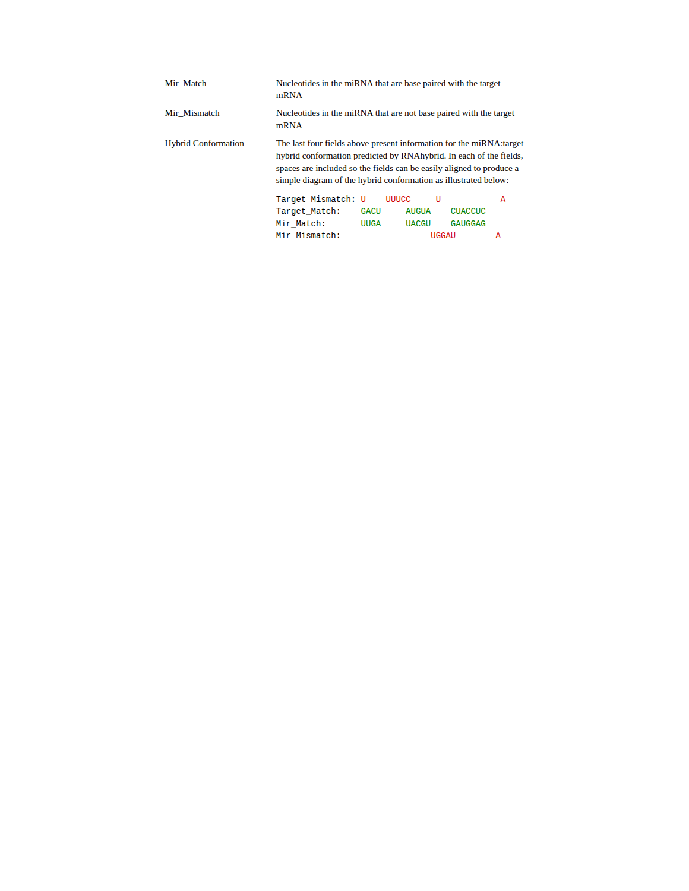| Mir_Match | Nucleotides in the miRNA that are base paired with the target mRNA |
| Mir_Mismatch | Nucleotides in the miRNA that are not base paired with the target mRNA |
| Hybrid Conformation | The last four fields above present information for the miRNA:target hybrid conformation predicted by RNAhybrid. In each of the fields, spaces are included so the fields can be easily aligned to produce a simple diagram of the hybrid conformation as illustrated below: Target_Mismatch: U UUUCC U A Target_Match: GACU AUGUA CUACCUC Mir_Match: UUGA UACGU GAUGGAG Mir_Mismatch: UGGAU A |